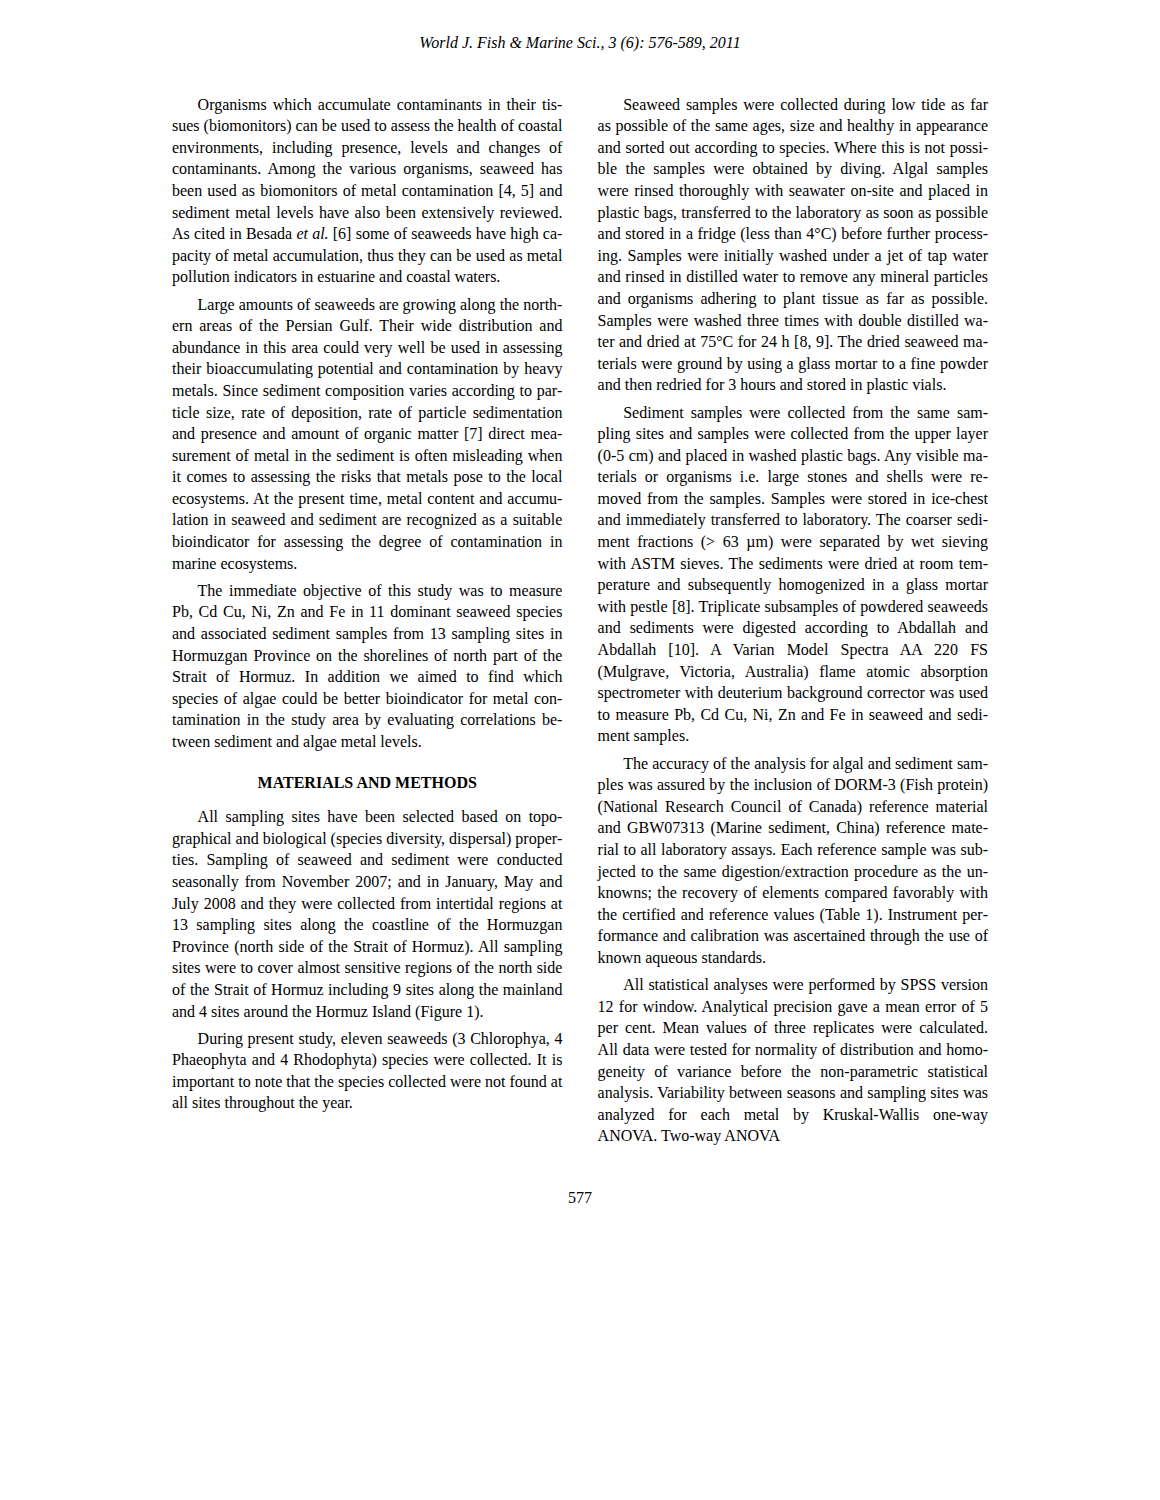World J. Fish & Marine Sci., 3 (6): 576-589, 2011
Organisms which accumulate contaminants in their tissues (biomonitors) can be used to assess the health of coastal environments, including presence, levels and changes of contaminants. Among the various organisms, seaweed has been used as biomonitors of metal contamination [4, 5] and sediment metal levels have also been extensively reviewed. As cited in Besada et al. [6] some of seaweeds have high capacity of metal accumulation, thus they can be used as metal pollution indicators in estuarine and coastal waters.
Large amounts of seaweeds are growing along the northern areas of the Persian Gulf. Their wide distribution and abundance in this area could very well be used in assessing their bioaccumulating potential and contamination by heavy metals. Since sediment composition varies according to particle size, rate of deposition, rate of particle sedimentation and presence and amount of organic matter [7] direct measurement of metal in the sediment is often misleading when it comes to assessing the risks that metals pose to the local ecosystems. At the present time, metal content and accumulation in seaweed and sediment are recognized as a suitable bioindicator for assessing the degree of contamination in marine ecosystems.
The immediate objective of this study was to measure Pb, Cd Cu, Ni, Zn and Fe in 11 dominant seaweed species and associated sediment samples from 13 sampling sites in Hormuzgan Province on the shorelines of north part of the Strait of Hormuz. In addition we aimed to find which species of algae could be better bioindicator for metal contamination in the study area by evaluating correlations between sediment and algae metal levels.
Materials and Methods
All sampling sites have been selected based on topographical and biological (species diversity, dispersal) properties. Sampling of seaweed and sediment were conducted seasonally from November 2007; and in January, May and July 2008 and they were collected from intertidal regions at 13 sampling sites along the coastline of the Hormuzgan Province (north side of the Strait of Hormuz). All sampling sites were to cover almost sensitive regions of the north side of the Strait of Hormuz including 9 sites along the mainland and 4 sites around the Hormuz Island (Figure 1).
During present study, eleven seaweeds (3 Chlorophya, 4 Phaeophyta and 4 Rhodophyta) species were collected. It is important to note that the species collected were not found at all sites throughout the year.
Seaweed samples were collected during low tide as far as possible of the same ages, size and healthy in appearance and sorted out according to species. Where this is not possible the samples were obtained by diving. Algal samples were rinsed thoroughly with seawater on-site and placed in plastic bags, transferred to the laboratory as soon as possible and stored in a fridge (less than 4°C) before further processing. Samples were initially washed under a jet of tap water and rinsed in distilled water to remove any mineral particles and organisms adhering to plant tissue as far as possible. Samples were washed three times with double distilled water and dried at 75°C for 24 h [8, 9]. The dried seaweed materials were ground by using a glass mortar to a fine powder and then redried for 3 hours and stored in plastic vials.
Sediment samples were collected from the same sampling sites and samples were collected from the upper layer (0-5 cm) and placed in washed plastic bags. Any visible materials or organisms i.e. large stones and shells were removed from the samples. Samples were stored in ice-chest and immediately transferred to laboratory. The coarser sediment fractions (> 63 µm) were separated by wet sieving with ASTM sieves. The sediments were dried at room temperature and subsequently homogenized in a glass mortar with pestle [8]. Triplicate subsamples of powdered seaweeds and sediments were digested according to Abdallah and Abdallah [10]. A Varian Model Spectra AA 220 FS (Mulgrave, Victoria, Australia) flame atomic absorption spectrometer with deuterium background corrector was used to measure Pb, Cd Cu, Ni, Zn and Fe in seaweed and sediment samples.
The accuracy of the analysis for algal and sediment samples was assured by the inclusion of DORM-3 (Fish protein) (National Research Council of Canada) reference material and GBW07313 (Marine sediment, China) reference material to all laboratory assays. Each reference sample was subjected to the same digestion/extraction procedure as the unknowns; the recovery of elements compared favorably with the certified and reference values (Table 1). Instrument performance and calibration was ascertained through the use of known aqueous standards.
All statistical analyses were performed by SPSS version 12 for window. Analytical precision gave a mean error of 5 per cent. Mean values of three replicates were calculated. All data were tested for normality of distribution and homogeneity of variance before the non-parametric statistical analysis. Variability between seasons and sampling sites was analyzed for each metal by Kruskal-Wallis one-way ANOVA. Two-way ANOVA
577